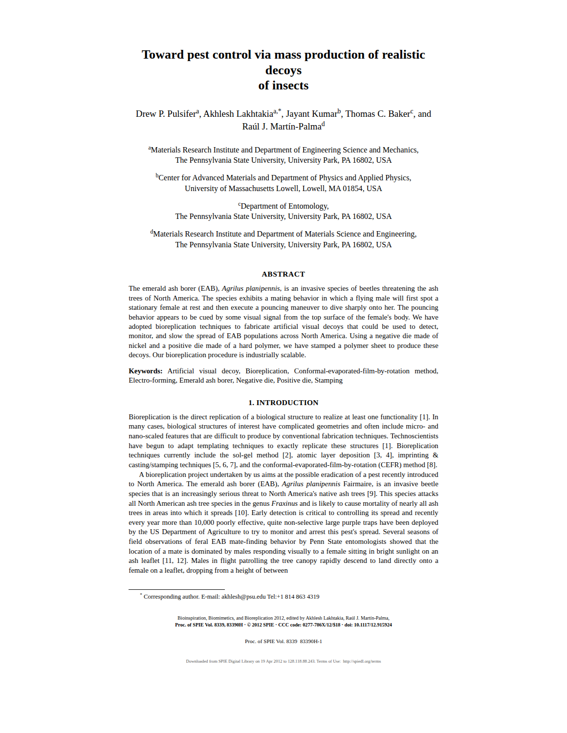Toward pest control via mass production of realistic decoys
of insects
Drew P. Pulsifera, Akhlesh Lakhtakiaa,*, Jayant Kumarb, Thomas C. Bakerc, and
Raúl J. Martín-Palmad
aMaterials Research Institute and Department of Engineering Science and Mechanics,
The Pennsylvania State University, University Park, PA 16802, USA
bCenter for Advanced Materials and Department of Physics and Applied Physics,
University of Massachusetts Lowell, Lowell, MA 01854, USA
cDepartment of Entomology,
The Pennsylvania State University, University Park, PA 16802, USA
dMaterials Research Institute and Department of Materials Science and Engineering,
The Pennsylvania State University, University Park, PA 16802, USA
ABSTRACT
The emerald ash borer (EAB), Agrilus planipennis, is an invasive species of beetles threatening the ash trees of North America. The species exhibits a mating behavior in which a flying male will first spot a stationary female at rest and then execute a pouncing maneuver to dive sharply onto her. The pouncing behavior appears to be cued by some visual signal from the top surface of the female's body. We have adopted bioreplication techniques to fabricate artificial visual decoys that could be used to detect, monitor, and slow the spread of EAB populations across North America. Using a negative die made of nickel and a positive die made of a hard polymer, we have stamped a polymer sheet to produce these decoys. Our bioreplication procedure is industrially scalable.
Keywords: Artificial visual decoy, Bioreplication, Conformal-evaporated-film-by-rotation method, Electro-forming, Emerald ash borer, Negative die, Positive die, Stamping
1. INTRODUCTION
Bioreplication is the direct replication of a biological structure to realize at least one functionality [1]. In many cases, biological structures of interest have complicated geometries and often include micro- and nano-scaled features that are difficult to produce by conventional fabrication techniques. Technoscientists have begun to adapt templating techniques to exactly replicate these structures [1]. Bioreplication techniques currently include the sol-gel method [2], atomic layer deposition [3, 4], imprinting & casting/stamping techniques [5, 6, 7], and the conformal-evaporated-film-by-rotation (CEFR) method [8].
A bioreplication project undertaken by us aims at the possible eradication of a pest recently introduced to North America. The emerald ash borer (EAB), Agrilus planipennis Fairmaire, is an invasive beetle species that is an increasingly serious threat to North America's native ash trees [9]. This species attacks all North American ash tree species in the genus Fraxinus and is likely to cause mortality of nearly all ash trees in areas into which it spreads [10]. Early detection is critical to controlling its spread and recently every year more than 10,000 poorly effective, quite non-selective large purple traps have been deployed by the US Department of Agriculture to try to monitor and arrest this pest's spread. Several seasons of field observations of feral EAB mate-finding behavior by Penn State entomologists showed that the location of a mate is dominated by males responding visually to a female sitting in bright sunlight on an ash leaflet [11, 12]. Males in flight patrolling the tree canopy rapidly descend to land directly onto a female on a leaflet, dropping from a height of between
* Corresponding author. E-mail: akhlesh@psu.edu Tel:+1 814 863 4319
Bioinspiration, Biomimetics, and Bioreplication 2012, edited by Akhlesh Lakhtakia, Raúl J. Martín-Palma,
Proc. of SPIE Vol. 8339, 83390H · © 2012 SPIE · CCC code: 0277-786X/12/$18 · doi: 10.1117/12.915924
Proc. of SPIE Vol. 8339 83390H-1
Downloaded from SPIE Digital Library on 19 Apr 2012 to 128.118.88.243. Terms of Use: http://spiedl.org/terms